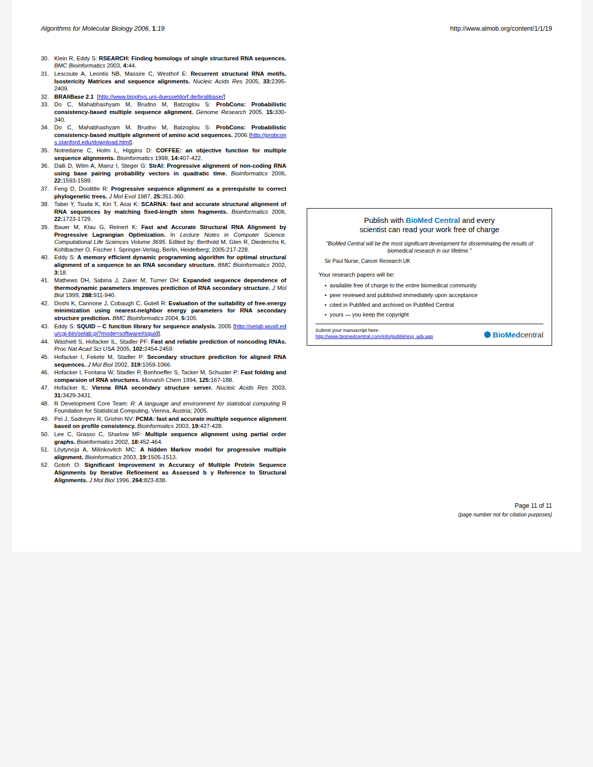Algorithms for Molecular Biology 2006, 1:19
http://www.almob.org/content/1/1/19
30. Klein R, Eddy S: RSEARCH: Finding homologs of single structured RNA sequences. BMC Bioinformatics 2003, 4: 44.
31. Lescoute A, Leontis NB, Massire C, Westhof E: Recurrent structural RNA motifs, Isostericity Matrices and sequence alignments. Nucleic Acids Res 2005, 33: 2395-2409.
32. BRAliBase 2.1 [http://www.biophys.uni-duesseldorf.de/bralibase/]
33. Do C, Mahabhashyam M, Brudno M, Batzoglou S: ProbCons: Probabilistic consistency-based multiple sequence alignment. Genome Research 2005, 15: 330-340.
34. Do C, Mahabhashyam M, Brudno M, Batzoglou S: ProbCons: Probabilistic consistency-based multiple alignment of amino acid sequences. 2006 [http://probcons.stanford.edu/download.html].
35. Notredame C, Holm L, Higgins D: COFFEE: an objective function for multiple sequence alignments. Bioinformatics 1998, 14: 407-422.
36. Dalli D, Wilm A, Mainz I, Steger G: StrAl: Progressive alignment of non-coding RNA using base pairing probability vectors in quadratic time. Bioinformatics 2006, 22: 1593-1599.
37. Feng D, Doolittle R: Progressive sequence alignment as a prerequisite to correct phylogenetic trees. J Mol Evol 1987, 25: 351-360.
38. Tabei Y, Tsuda K, Kin T, Asai K: SCARNA: fast and accurate structural alignment of RNA sequences by matching fixed-length stem fragments. Bioinformatics 2006, 22: 1723-1729.
39. Bauer M, Klau G, Reinert K: Fast and Accurate Structural RNA Alignment by Progressive Lagrangian Optimization. In Lecture Notes in Computer Science. Computational Life Sciences Volume 3695. Edited by: Berthold M, Glen R, Diederichs K, Kohlbacher O, Fischer I. Springer-Verlag, Berlin, Heidelberg; 2005:217-228.
40. Eddy S: A memory efficient dynamic programming algorithm for optimal structural alignment of a sequence to an RNA secondary structure. BMC Bioinformatics 2002, 3: 18.
41. Mathews DH, Sabina J, Zuker M, Turner DH: Expanded sequence dependence of thermodynamic parameters improves prediction of RNA secondary structure. J Mol Biol 1999, 288: 911-940.
42. Doshi K, Cannone J, Cobaugh C, Gutell R: Evaluation of the suitability of free-energy minimization using nearest-neighbor energy parameters for RNA secondary structure prediction. BMC Bioinformatics 2004, 5: 105.
43. Eddy S: SQUID – C function library for sequence analysis. 2005 [http://selab.wustl.edu/cgi-bin/selab.pl?mode=software#squid].
44. Washietl S, Hofacker IL, Stadler PF: Fast and reliable prediction of noncoding RNAs. Proc Nat Acad Sci USA 2005, 102: 2454-2459.
45. Hofacker I, Fekete M, Stadler P: Secondary structure prediction for aligned RNA sequences. J Mol Biol 2002, 319: 1059-1066.
46. Hofacker I, Fontana W, Stadler P, Bonhoeffer S, Tacker M, Schuster P: Fast folding and comparsion of RNA structures. Monatsh Chem 1994, 125: 167-188.
47. Hofacker IL: Vienna RNA secondary structure server. Nucleic Acids Res 2003, 31: 3429-3431.
48. R Development Core Team: R: A language and environment for statistical computing R Foundation for Statistical Computing, Vienna, Austria; 2005.
49. Pei J, Sadreyev R, Grishin NV: PCMA: fast and accurate multiple sequence alignment based on profile consistency. Bioinformatics 2003, 19: 427-428.
50. Lee C, Grasso C, Sharlow MF: Multiple sequence alignment using partial order graphs. Bioinformatics 2002, 18: 452-464.
51. Löytynoja A, Milinkovitch MC: A hidden Markov model for progressive multiple alignment. Bioinformatics 2003, 19: 1505-1513.
52. Gotoh O: Significant Improvement in Accuracy of Multiple Protein Sequence Alignments by Iterative Refinement as Assessed b y Reference to Structural Alignments. J Mol Biol 1996, 264: 823-838.
Publish with BioMed Central and every
scientist can read your work free of charge
"BioMed Central will be the most significant development for disseminating the results of biomedical research in our lifetime."
Sir Paul Nurse, Cancer Research UK
Your research papers will be:
available free of charge to the entire biomedical community
peer reviewed and published immediately upon acceptance
cited in PubMed and archived on PubMed Central
yours — you keep the copyright
Submit your manuscript here:
http://www.biomedcentral.com/info/publishing_adv.asp
Bio Med central
Page 11 of 11
(page number not for citation purposes)